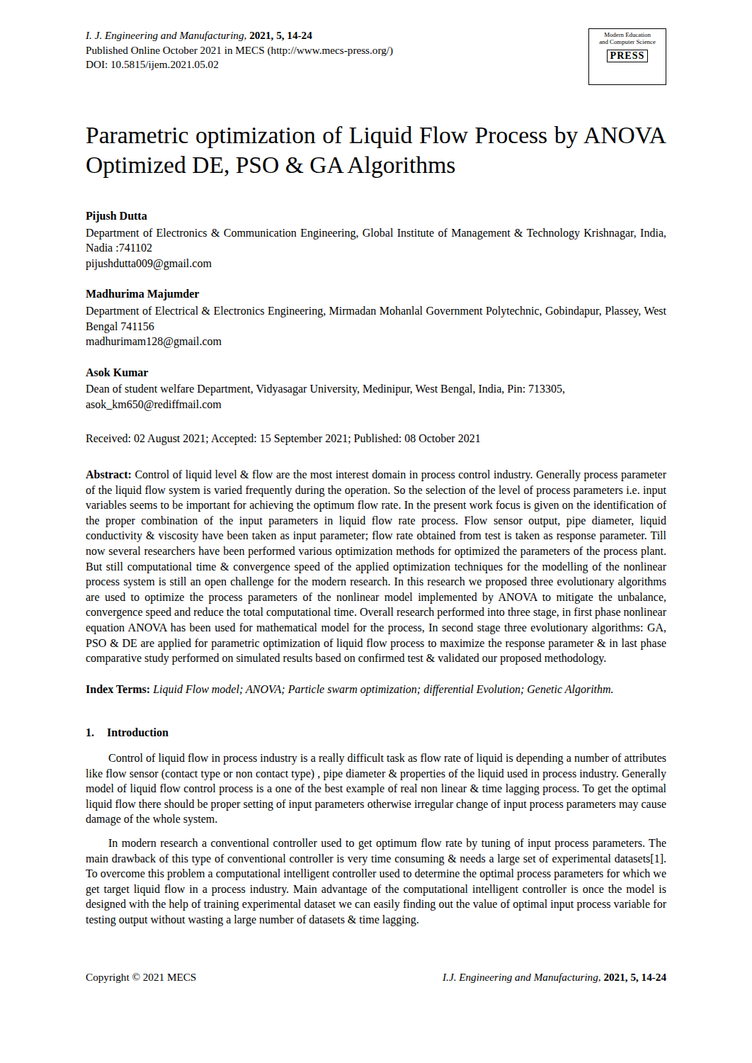I. J. Engineering and Manufacturing, 2021, 5, 14-24
Published Online October 2021 in MECS (http://www.mecs-press.org/)
DOI: 10.5815/ijem.2021.05.02
Modern Education
and Computer Science
PRESS
Parametric optimization of Liquid Flow Process by ANOVA Optimized DE, PSO & GA Algorithms
Pijush Dutta
Department of Electronics & Communication Engineering, Global Institute of Management & Technology Krishnagar, India, Nadia :741102
pijushdutta009@gmail.com
Madhurima Majumder
Department of Electrical & Electronics Engineering, Mirmadan Mohanlal Government Polytechnic, Gobindapur, Plassey, West Bengal 741156
madhurimam128@gmail.com
Asok Kumar
Dean of student welfare Department, Vidyasagar University, Medinipur, West Bengal, India, Pin: 713305,
asok_km650@rediffmail.com
Received: 02 August 2021; Accepted: 15 September 2021; Published: 08 October 2021
Abstract: Control of liquid level & flow are the most interest domain in process control industry. Generally process parameter of the liquid flow system is varied frequently during the operation. So the selection of the level of process parameters i.e. input variables seems to be important for achieving the optimum flow rate. In the present work focus is given on the identification of the proper combination of the input parameters in liquid flow rate process. Flow sensor output, pipe diameter, liquid conductivity & viscosity have been taken as input parameter; flow rate obtained from test is taken as response parameter. Till now several researchers have been performed various optimization methods for optimized the parameters of the process plant. But still computational time & convergence speed of the applied optimization techniques for the modelling of the nonlinear process system is still an open challenge for the modern research. In this research we proposed three evolutionary algorithms are used to optimize the process parameters of the nonlinear model implemented by ANOVA to mitigate the unbalance, convergence speed and reduce the total computational time. Overall research performed into three stage, in first phase nonlinear equation ANOVA has been used for mathematical model for the process, In second stage three evolutionary algorithms: GA, PSO & DE are applied for parametric optimization of liquid flow process to maximize the response parameter & in last phase comparative study performed on simulated results based on confirmed test & validated our proposed methodology.
Index Terms: Liquid Flow model; ANOVA; Particle swarm optimization; differential Evolution; Genetic Algorithm.
1. Introduction
Control of liquid flow in process industry is a really difficult task as flow rate of liquid is depending a number of attributes like flow sensor (contact type or non contact type) , pipe diameter & properties of the liquid used in process industry. Generally model of liquid flow control process is a one of the best example of real non linear & time lagging process. To get the optimal liquid flow there should be proper setting of input parameters otherwise irregular change of input process parameters may cause damage of the whole system.
In modern research a conventional controller used to get optimum flow rate by tuning of input process parameters. The main drawback of this type of conventional controller is very time consuming & needs a large set of experimental datasets[1]. To overcome this problem a computational intelligent controller used to determine the optimal process parameters for which we get target liquid flow in a process industry. Main advantage of the computational intelligent controller is once the model is designed with the help of training experimental dataset we can easily finding out the value of optimal input process variable for testing output without wasting a large number of datasets & time lagging.
Copyright © 2021 MECS
I.J. Engineering and Manufacturing, 2021, 5, 14-24